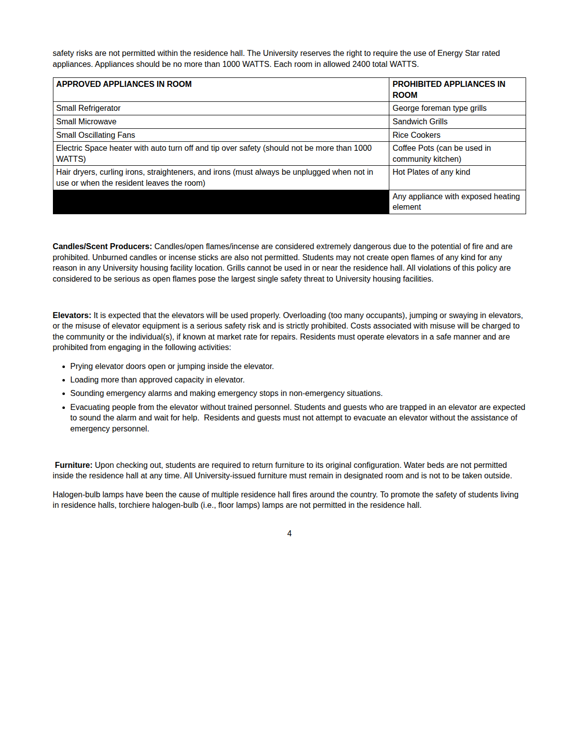safety risks are not permitted within the residence hall. The University reserves the right to require the use of Energy Star rated appliances. Appliances should be no more than 1000 WATTS. Each room in allowed 2400 total WATTS.
| APPROVED APPLIANCES IN ROOM | PROHIBITED APPLIANCES IN ROOM |
| --- | --- |
| Small Refrigerator | George foreman type grills |
| Small Microwave | Sandwich Grills |
| Small Oscillating Fans | Rice Cookers |
| Electric Space heater with auto turn off and tip over safety (should not be more than 1000 WATTS) | Coffee Pots (can be used in community kitchen) |
| Hair dryers, curling irons, straighteners, and irons (must always be unplugged when not in use or when the resident leaves the room) | Hot Plates of any kind |
| | Any appliance with exposed heating element |
Candles/Scent Producers: Candles/open flames/incense are considered extremely dangerous due to the potential of fire and are prohibited. Unburned candles or incense sticks are also not permitted. Students may not create open flames of any kind for any reason in any University housing facility location. Grills cannot be used in or near the residence hall. All violations of this policy are considered to be serious as open flames pose the largest single safety threat to University housing facilities.
Elevators: It is expected that the elevators will be used properly. Overloading (too many occupants), jumping or swaying in elevators, or the misuse of elevator equipment is a serious safety risk and is strictly prohibited. Costs associated with misuse will be charged to the community or the individual(s), if known at market rate for repairs. Residents must operate elevators in a safe manner and are prohibited from engaging in the following activities:
Prying elevator doors open or jumping inside the elevator.
Loading more than approved capacity in elevator.
Sounding emergency alarms and making emergency stops in non-emergency situations.
Evacuating people from the elevator without trained personnel. Students and guests who are trapped in an elevator are expected to sound the alarm and wait for help. Residents and guests must not attempt to evacuate an elevator without the assistance of emergency personnel.
Furniture: Upon checking out, students are required to return furniture to its original configuration. Water beds are not permitted inside the residence hall at any time. All University-issued furniture must remain in designated room and is not to be taken outside.
Halogen-bulb lamps have been the cause of multiple residence hall fires around the country. To promote the safety of students living in residence halls, torchiere halogen-bulb (i.e., floor lamps) lamps are not permitted in the residence hall.
4